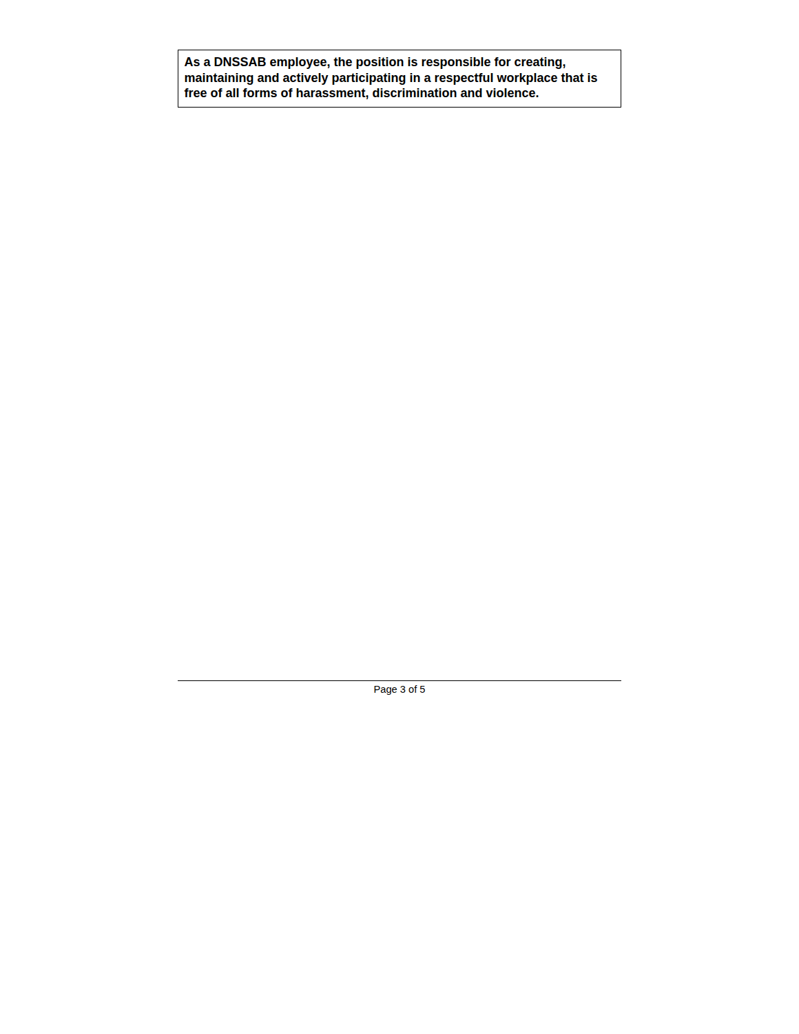As a DNSSAB employee, the position is responsible for creating, maintaining and actively participating in a respectful workplace that is free of all forms of harassment, discrimination and violence.
Page 3 of 5